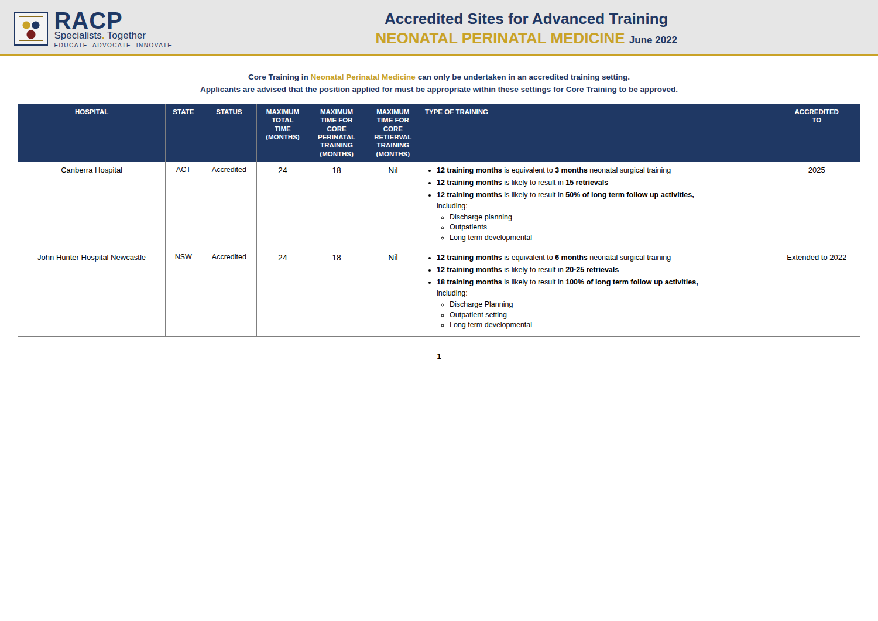RACP Specialists. Together EDUCATE ADVOCATE INNOVATE
Accredited Sites for Advanced Training
NEONATAL PERINATAL MEDICINE June 2022
Core Training in Neonatal Perinatal Medicine can only be undertaken in an accredited training setting.
Applicants are advised that the position applied for must be appropriate within these settings for Core Training to be approved.
| HOSPITAL | STATE | STATUS | MAXIMUM TOTAL TIME (MONTHS) | MAXIMUM TIME FOR CORE PERINATAL TRAINING (MONTHS) | MAXIMUM TIME FOR CORE RETIERVAL TRAINING (MONTHS) | TYPE OF TRAINING | ACCREDITED TO |
| --- | --- | --- | --- | --- | --- | --- | --- |
| Canberra Hospital | ACT | Accredited | 24 | 18 | Nil | 12 training months is equivalent to 3 months neonatal surgical training 12 training months is likely to result in 15 retrievals 12 training months is likely to result in 50% of long term follow up activities, including: Discharge planning Outpatients Long term developmental | 2025 |
| John Hunter Hospital Newcastle | NSW | Accredited | 24 | 18 | Nil | 12 training months is equivalent to 6 months neonatal surgical training 12 training months is likely to result in 20-25 retrievals 18 training months is likely to result in 100% of long term follow up activities, including: Discharge Planning Outpatient setting Long term developmental | Extended to 2022 |
1